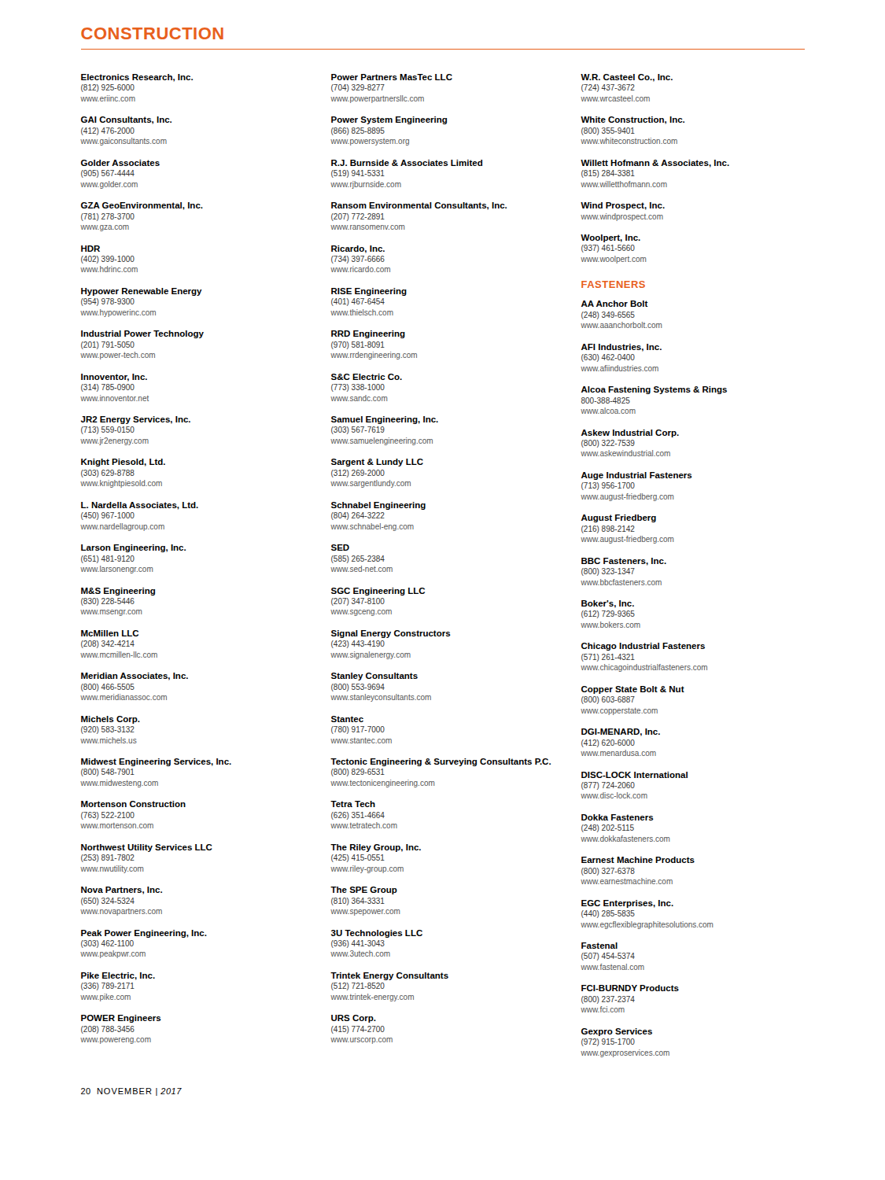Construction
Electronics Research, Inc.
(812) 925-6000
www.eriinc.com
GAI Consultants, Inc.
(412) 476-2000
www.gaiconsultants.com
Golder Associates
(905) 567-4444
www.golder.com
GZA GeoEnvironmental, Inc.
(781) 278-3700
www.gza.com
HDR
(402) 399-1000
www.hdrinc.com
Hypower Renewable Energy
(954) 978-9300
www.hypowerinc.com
Industrial Power Technology
(201) 791-5050
www.power-tech.com
Innoventor, Inc.
(314) 785-0900
www.innoventor.net
JR2 Energy Services, Inc.
(713) 559-0150
www.jr2energy.com
Knight Piesold, Ltd.
(303) 629-8788
www.knightpiesold.com
L. Nardella Associates, Ltd.
(450) 967-1000
www.nardellagroup.com
Larson Engineering, Inc.
(651) 481-9120
www.larsonengr.com
M&S Engineering
(830) 228-5446
www.msengr.com
McMillen LLC
(208) 342-4214
www.mcmillen-llc.com
Meridian Associates, Inc.
(800) 466-5505
www.meridianassoc.com
Michels Corp.
(920) 583-3132
www.michels.us
Midwest Engineering Services, Inc.
(800) 548-7901
www.midwesteng.com
Mortenson Construction
(763) 522-2100
www.mortenson.com
Northwest Utility Services LLC
(253) 891-7802
www.nwutility.com
Nova Partners, Inc.
(650) 324-5324
www.novapartners.com
Peak Power Engineering, Inc.
(303) 462-1100
www.peakpwr.com
Pike Electric, Inc.
(336) 789-2171
www.pike.com
POWER Engineers
(208) 788-3456
www.powereng.com
Power Partners MasTec LLC
(704) 329-8277
www.powerpartnersllc.com
Power System Engineering
(866) 825-8895
www.powersystem.org
R.J. Burnside & Associates Limited
(519) 941-5331
www.rjburnside.com
Ransom Environmental Consultants, Inc.
(207) 772-2891
www.ransomenv.com
Ricardo, Inc.
(734) 397-6666
www.ricardo.com
RISE Engineering
(401) 467-6454
www.thielsch.com
RRD Engineering
(970) 581-8091
www.rrdengineering.com
S&C Electric Co.
(773) 338-1000
www.sandc.com
Samuel Engineering, Inc.
(303) 567-7619
www.samuelengineering.com
Sargent & Lundy LLC
(312) 269-2000
www.sargentlundy.com
Schnabel Engineering
(804) 264-3222
www.schnabel-eng.com
SED
(585) 265-2384
www.sed-net.com
SGC Engineering LLC
(207) 347-8100
www.sgceng.com
Signal Energy Constructors
(423) 443-4190
www.signalenergy.com
Stanley Consultants
(800) 553-9694
www.stanleyconsultants.com
Stantec
(780) 917-7000
www.stantec.com
Tectonic Engineering & Surveying Consultants P.C.
(800) 829-6531
www.tectonicengineering.com
Tetra Tech
(626) 351-4664
www.tetratech.com
The Riley Group, Inc.
(425) 415-0551
www.riley-group.com
The SPE Group
(810) 364-3331
www.spepower.com
3U Technologies LLC
(936) 441-3043
www.3utech.com
Trintek Energy Consultants
(512) 721-8520
www.trintek-energy.com
URS Corp.
(415) 774-2700
www.urscorp.com
W.R. Casteel Co., Inc.
(724) 437-3672
www.wrcasteel.com
White Construction, Inc.
(800) 355-9401
www.whiteconstruction.com
Willett Hofmann & Associates, Inc.
(815) 284-3381
www.willetthofmann.com
Wind Prospect, Inc.
www.windprospect.com
Woolpert, Inc.
(937) 461-5660
www.woolpert.com
FASTENERS
AA Anchor Bolt
(248) 349-6565
www.aaanchorbolt.com
AFI Industries, Inc.
(630) 462-0400
www.afiindustries.com
Alcoa Fastening Systems & Rings
800-388-4825
www.alcoa.com
Askew Industrial Corp.
(800) 322-7539
www.askewindustrial.com
Auge Industrial Fasteners
(713) 956-1700
www.august-friedberg.com
August Friedberg
(216) 898-2142
www.august-friedberg.com
BBC Fasteners, Inc.
(800) 323-1347
www.bbcfasteners.com
Boker's, Inc.
(612) 729-9365
www.bokers.com
Chicago Industrial Fasteners
(571) 261-4321
www.chicagoindustrialfasteners.com
Copper State Bolt & Nut
(800) 603-6887
www.copperstate.com
DGI-MENARD, Inc.
(412) 620-6000
www.menardusa.com
DISC-LOCK International
(877) 724-2060
www.disc-lock.com
Dokka Fasteners
(248) 202-5115
www.dokkafasteners.com
Earnest Machine Products
(800) 327-6378
www.earnestmachine.com
EGC Enterprises, Inc.
(440) 285-5835
www.egcflexiblegraphitesolutions.com
Fastenal
(507) 454-5374
www.fastenal.com
FCI-BURNDY Products
(800) 237-2374
www.fci.com
Gexpro Services
(972) 915-1700
www.gexproservices.com
20 NOVEMBER | 2017